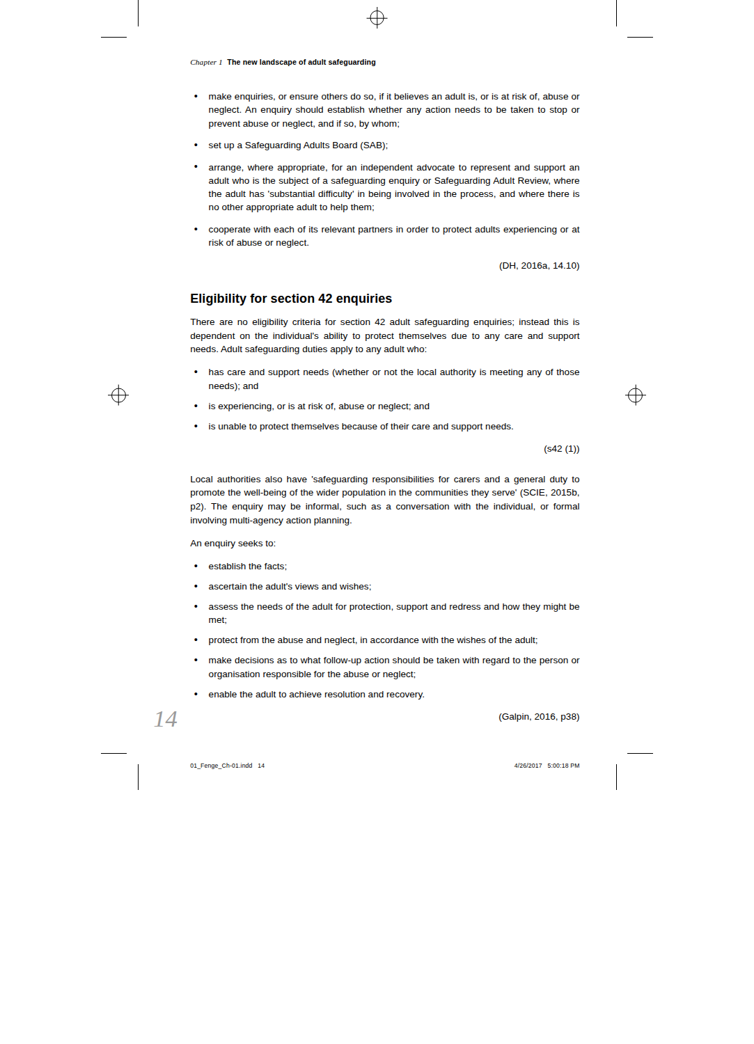Chapter 1 The new landscape of adult safeguarding
make enquiries, or ensure others do so, if it believes an adult is, or is at risk of, abuse or neglect. An enquiry should establish whether any action needs to be taken to stop or prevent abuse or neglect, and if so, by whom;
set up a Safeguarding Adults Board (SAB);
arrange, where appropriate, for an independent advocate to represent and support an adult who is the subject of a safeguarding enquiry or Safeguarding Adult Review, where the adult has 'substantial difficulty' in being involved in the process, and where there is no other appropriate adult to help them;
cooperate with each of its relevant partners in order to protect adults experiencing or at risk of abuse or neglect.
(DH, 2016a, 14.10)
Eligibility for section 42 enquiries
There are no eligibility criteria for section 42 adult safeguarding enquiries; instead this is dependent on the individual's ability to protect themselves due to any care and support needs. Adult safeguarding duties apply to any adult who:
has care and support needs (whether or not the local authority is meeting any of those needs); and
is experiencing, or is at risk of, abuse or neglect; and
is unable to protect themselves because of their care and support needs.
(s42 (1))
Local authorities also have 'safeguarding responsibilities for carers and a general duty to promote the well-being of the wider population in the communities they serve' (SCIE, 2015b, p2). The enquiry may be informal, such as a conversation with the individual, or formal involving multi-agency action planning.
An enquiry seeks to:
establish the facts;
ascertain the adult's views and wishes;
assess the needs of the adult for protection, support and redress and how they might be met;
protect from the abuse and neglect, in accordance with the wishes of the adult;
make decisions as to what follow-up action should be taken with regard to the person or organisation responsible for the abuse or neglect;
enable the adult to achieve resolution and recovery.
(Galpin, 2016, p38)
14
01_Fenge_Ch-01.indd 14 4/26/2017 5:00:18 PM